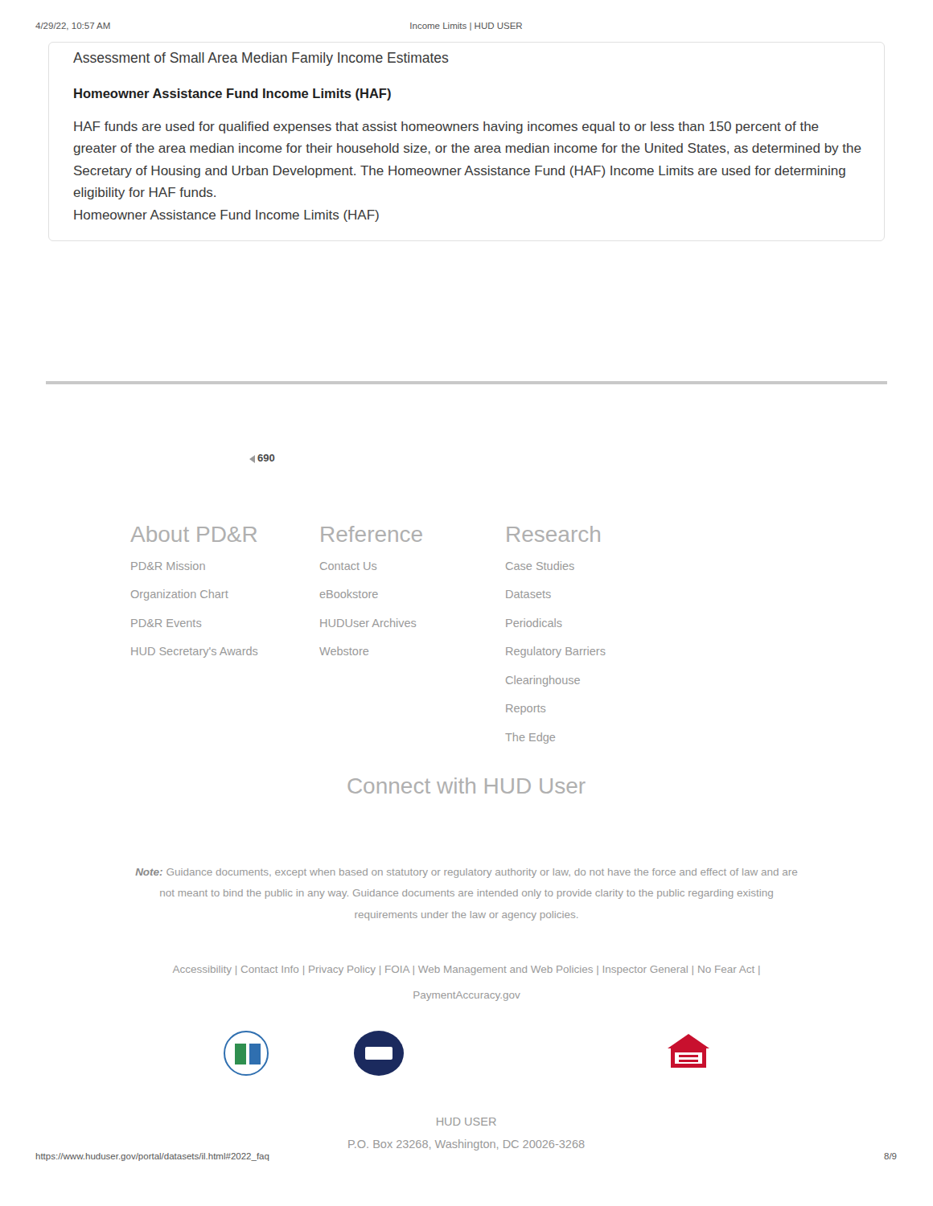4/29/22, 10:57 AM Income Limits | HUD USER
Assessment of Small Area Median Family Income Estimates
Homeowner Assistance Fund Income Limits (HAF)
HAF funds are used for qualified expenses that assist homeowners having incomes equal to or less than 150 percent of the greater of the area median income for their household size, or the area median income for the United States, as determined by the Secretary of Housing and Urban Development. The Homeowner Assistance Fund (HAF) Income Limits are used for determining eligibility for HAF funds.
Homeowner Assistance Fund Income Limits (HAF)
690
About PD&R
PD&R Mission
Organization Chart
PD&R Events
HUD Secretary's Awards
Reference
Contact Us
eBookstore
HUDUser Archives
Webstore
Research
Case Studies
Datasets
Periodicals
Regulatory Barriers
Clearinghouse
Reports
The Edge
Connect with HUD User
Note: Guidance documents, except when based on statutory or regulatory authority or law, do not have the force and effect of law and are not meant to bind the public in any way. Guidance documents are intended only to provide clarity to the public regarding existing requirements under the law or agency policies.
Accessibility | Contact Info | Privacy Policy | FOIA | Web Management and Web Policies | Inspector General | No Fear Act | PaymentAccuracy.gov
HUD USER
P.O. Box 23268, Washington, DC 20026-3268
https://www.huduser.gov/portal/datasets/il.html#2022_faq 8/9